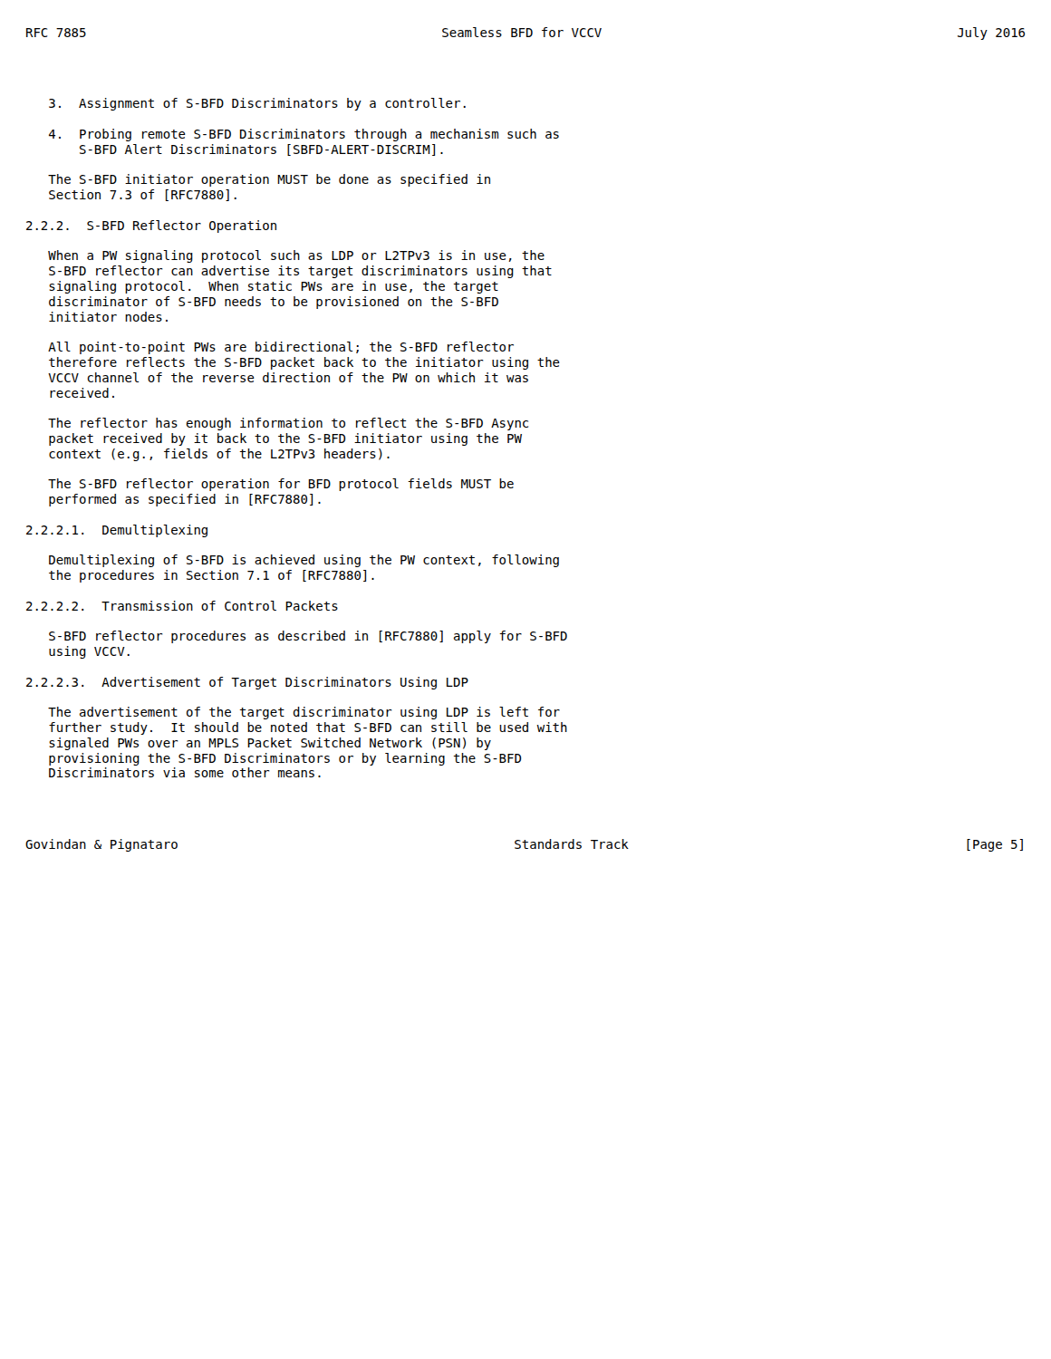RFC 7885 Seamless BFD for VCCV July 2016
3. Assignment of S-BFD Discriminators by a controller. 4. Probing remote S-BFD Discriminators through a mechanism such as S-BFD Alert Discriminators [SBFD-ALERT-DISCRIM]. The S-BFD initiator operation MUST be done as specified in Section 7.3 of [RFC7880]. 2.2.2. S-BFD Reflector Operation When a PW signaling protocol such as LDP or L2TPv3 is in use, the S-BFD reflector can advertise its target discriminators using that signaling protocol. When static PWs are in use, the target discriminator of S-BFD needs to be provisioned on the S-BFD initiator nodes. All point-to-point PWs are bidirectional; the S-BFD reflector therefore reflects the S-BFD packet back to the initiator using the VCCV channel of the reverse direction of the PW on which it was received. The reflector has enough information to reflect the S-BFD Async packet received by it back to the S-BFD initiator using the PW context (e.g., fields of the L2TPv3 headers). The S-BFD reflector operation for BFD protocol fields MUST be performed as specified in [RFC7880]. 2.2.2.1. Demultiplexing Demultiplexing of S-BFD is achieved using the PW context, following the procedures in Section 7.1 of [RFC7880]. 2.2.2.2. Transmission of Control Packets S-BFD reflector procedures as described in [RFC7880] apply for S-BFD using VCCV. 2.2.2.3. Advertisement of Target Discriminators Using LDP The advertisement of the target discriminator using LDP is left for further study. It should be noted that S-BFD can still be used with signaled PWs over an MPLS Packet Switched Network (PSN) by provisioning the S-BFD Discriminators or by learning the S-BFD Discriminators via some other means.
Govindan & Pignataro Standards Track[Page 5]